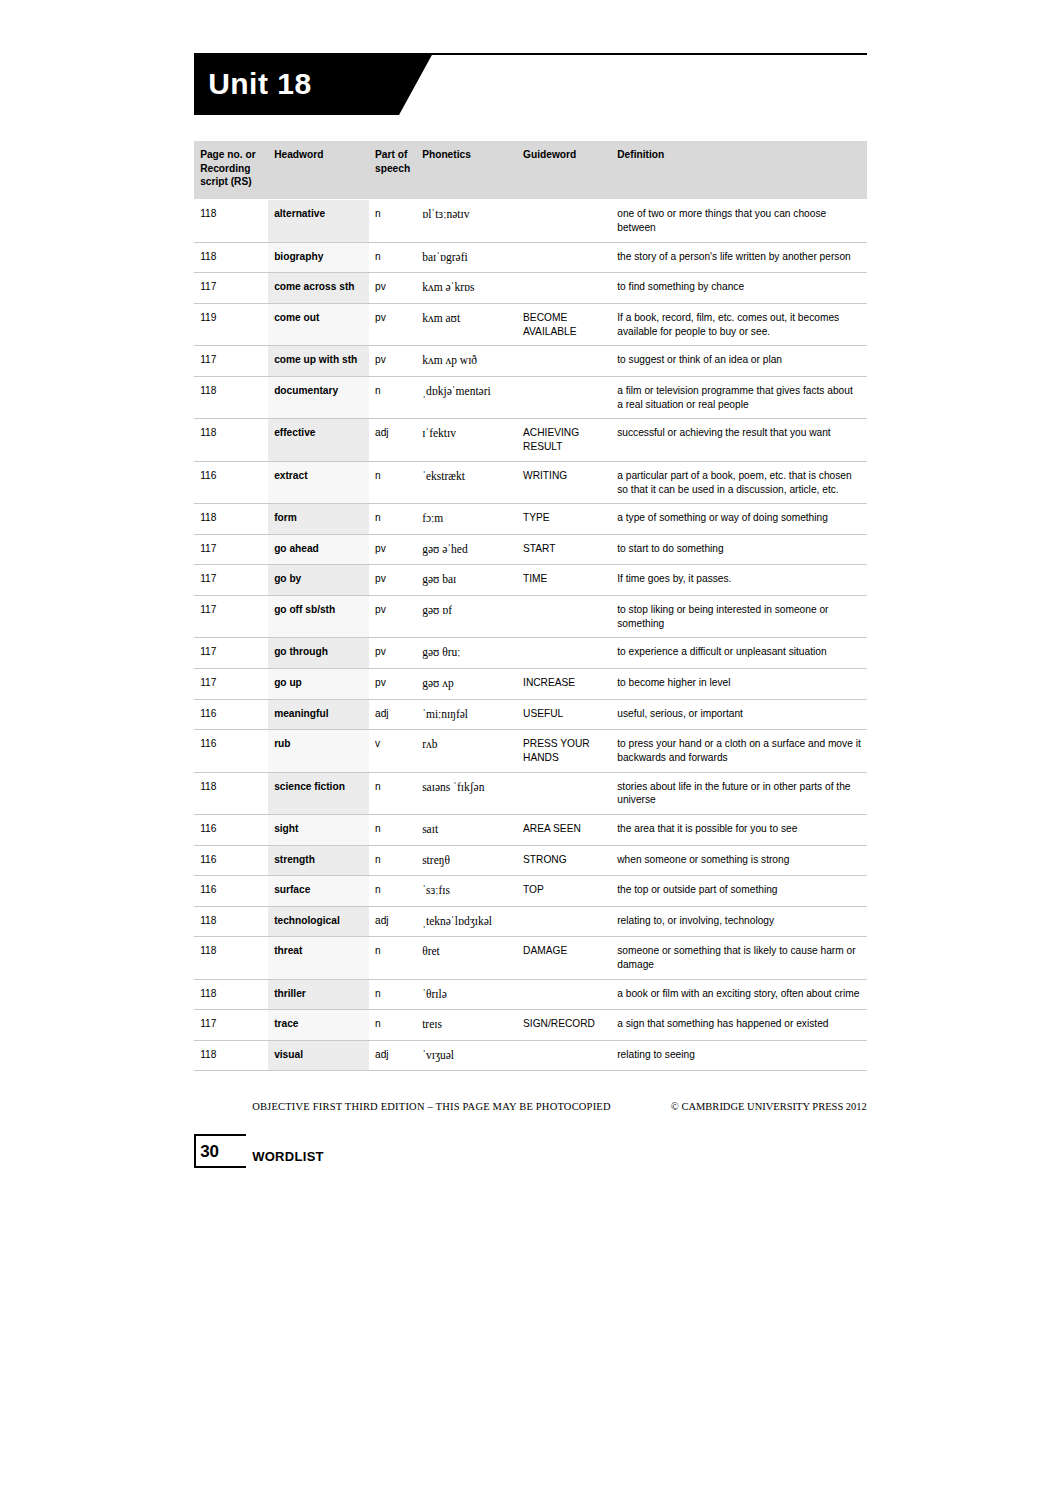Unit 18
| Page no. or Recording script (RS) | Headword | Part of speech | Phonetics | Guideword | Definition |
| --- | --- | --- | --- | --- | --- |
| 118 | alternative | n | ɒlˈtɜːnətɪv | | one of two or more things that you can choose between |
| 118 | biography | n | baɪˈɒgrəfi | | the story of a person's life written by another person |
| 117 | come across sth | pv | kʌm əˈkrɒs | | to find something by chance |
| 119 | come out | pv | kʌm aʊt | BECOME AVAILABLE | If a book, record, film, etc. comes out, it becomes available for people to buy or see. |
| 117 | come up with sth | pv | kʌm ʌp wɪð | | to suggest or think of an idea or plan |
| 118 | documentary | n | ˌdɒkjəˈmentəri | | a film or television programme that gives facts about a real situation or real people |
| 118 | effective | adj | ɪˈfektɪv | ACHIEVING RESULT | successful or achieving the result that you want |
| 116 | extract | n | ˈekstrækt | WRITING | a particular part of a book, poem, etc. that is chosen so that it can be used in a discussion, article, etc. |
| 118 | form | n | fɔːm | TYPE | a type of something or way of doing something |
| 117 | go ahead | pv | gəʊ əˈhed | START | to start to do something |
| 117 | go by | pv | gəʊ baɪ | TIME | If time goes by, it passes. |
| 117 | go off sb/sth | pv | gəʊ ɒf | | to stop liking or being interested in someone or something |
| 117 | go through | pv | gəʊ θruː | | to experience a difficult or unpleasant situation |
| 117 | go up | pv | gəʊ ʌp | INCREASE | to become higher in level |
| 116 | meaningful | adj | ˈmiːnɪŋfəl | USEFUL | useful, serious, or important |
| 116 | rub | v | rʌb | PRESS YOUR HANDS | to press your hand or a cloth on a surface and move it backwards and forwards |
| 118 | science fiction | n | saɪəns ˈfɪkʃən | | stories about life in the future or in other parts of the universe |
| 116 | sight | n | saɪt | AREA SEEN | the area that it is possible for you to see |
| 116 | strength | n | streŋθ | STRONG | when someone or something is strong |
| 116 | surface | n | ˈsɜːfɪs | TOP | the top or outside part of something |
| 118 | technological | adj | ˌteknəˈlɒdʒɪkəl | | relating to, or involving, technology |
| 118 | threat | n | θret | DAMAGE | someone or something that is likely to cause harm or damage |
| 118 | thriller | n | ˈθrɪlə | | a book or film with an exciting story, often about crime |
| 117 | trace | n | treɪs | SIGN/RECORD | a sign that something has happened or existed |
| 118 | visual | adj | ˈvɪʒuəl | | relating to seeing |
OBJECTIVE FIRST THIRD EDITION – THIS PAGE MAY BE PHOTOCOPIED
© CAMBRIDGE UNIVERSITY PRESS 2012
30
WORDLIST